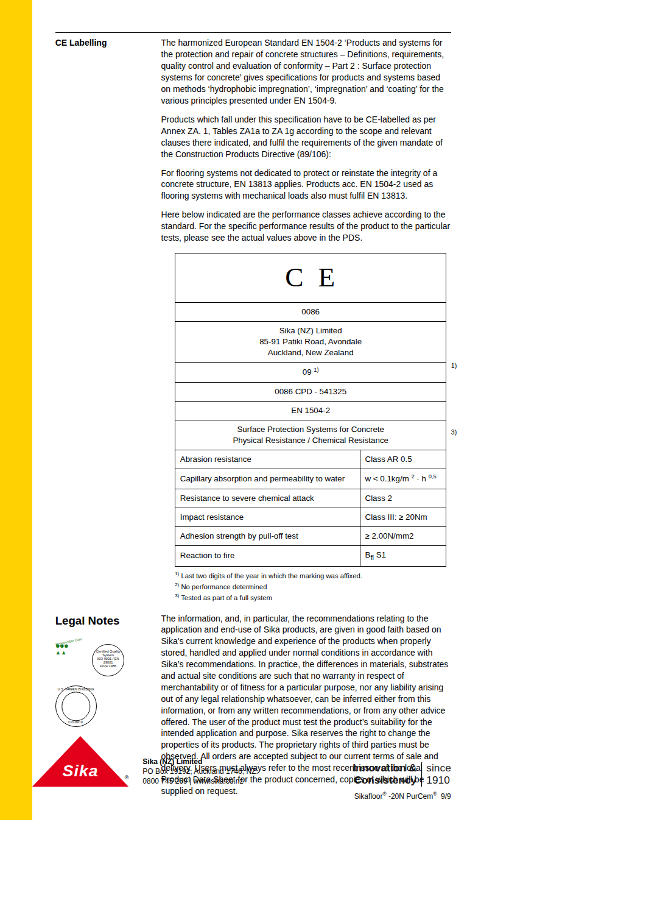CE Labelling
The harmonized European Standard EN 1504-2 ‘Products and systems for the protection and repair of concrete structures – Definitions, requirements, quality control and evaluation of conformity – Part 2 : Surface protection systems for concrete’ gives specifications for products and systems based on methods ‘hydrophobic impregnation’, ‘impregnation’ and ‘coating’ for the various principles presented under EN 1504-9.
Products which fall under this specification have to be CE-labelled as per Annex ZA. 1, Tables ZA1a to ZA 1g according to the scope and relevant clauses there indicated, and fulfil the requirements of the given mandate of the Construction Products Directive (89/106):
For flooring systems not dedicated to protect or reinstate the integrity of a concrete structure, EN 13813 applies. Products acc. EN 1504-2 used as flooring systems with mechanical loads also must fulfil EN 13813.
Here below indicated are the performance classes achieve according to the standard. For the specific performance results of the product to the particular tests, please see the actual values above in the PDS.
1) 3)
| C E |
| 0086 |
| Sika (NZ) Limited 85-91 Patiki Road, Avondale Auckland, New Zealand |
| 09 1) |
| 0086 CPD - 541325 |
| EN 1504-2 |
| Surface Protection Systems for Concrete Physical Resistance / Chemical Resistance |
| Abrasion resistance | Class AR 0.5 |
| Capillary absorption and permeability to water | w < 0.1kg/m 2 · h 0,5 |
| Resistance to severe chemical attack | Class 2 |
| Impact resistance | Class III: ≥ 20Nm |
| Adhesion strength by pull-off test | ≥ 2.00N/mm2 |
| Reaction to fire | B fl S1 |
1) Last two digits of the year in which the marking was affixed.
2) No performance determined
3) Tested as part of a full system
Legal Notes
Responsible Care
●●●
▲▲
Certified Quality System
ISO 9001 / EN 29001
since 1986
U.S. GREEN BUILDING
COUNCIL
The information, and, in particular, the recommendations relating to the application and end-use of Sika products, are given in good faith based on Sika's current knowledge and experience of the products when properly stored, handled and applied under normal conditions in accordance with Sika’s recommendations. In practice, the differences in materials, substrates and actual site conditions are such that no warranty in respect of merchantability or of fitness for a particular purpose, nor any liability arising out of any legal relationship whatsoever, can be inferred either from this information, or from any written recommendations, or from any other advice offered. The user of the product must test the product’s suitability for the intended application and purpose. Sika reserves the right to change the properties of its products. The proprietary rights of third parties must be observed. All orders are accepted subject to our current terms of sale and delivery. Users must always refer to the most recent issue of the local Product Data Sheet for the product concerned, copies of which will be supplied on request.
Sika
®
Sika (NZ) Limited
PO Box 19192, Auckland 1746, NZ.
0800 745 269 | www.sika.co.nz
Innovation &
Consistency since
1910
Sikafloor® -20N PurCem® 9/9